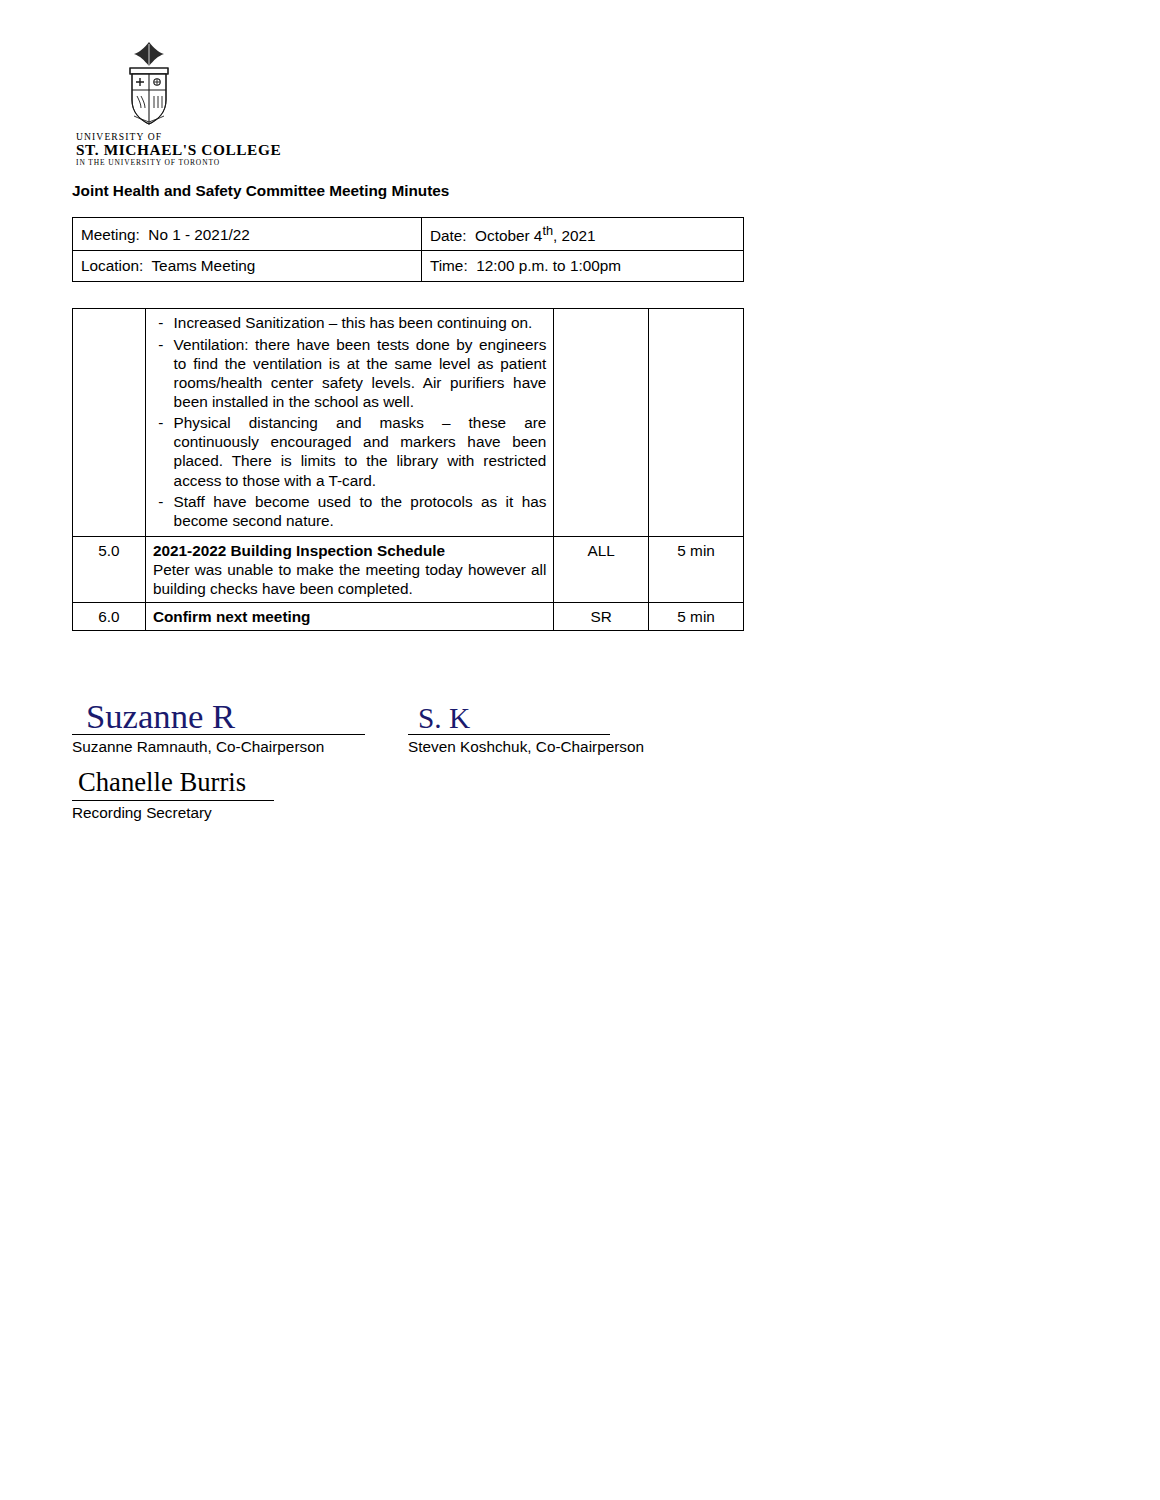UNIVERSITY OF
ST. MICHAEL'S COLLEGE
IN THE UNIVERSITY OF TORONTO
Joint Health and Safety Committee Meeting Minutes
| Meeting: No 1 - 2021/22 | Date: October 4 th , 2021 |
| Location: Teams Meeting | Time: 12:00 p.m. to 1:00pm |
| | Increased Sanitization – this has been continuing on. Ventilation: there have been tests done by engineers to find the ventilation is at the same level as patient rooms/health center safety levels. Air purifiers have been installed in the school as well. Physical distancing and masks – these are continuously encouraged and markers have been placed. There is limits to the library with restricted access to those with a T-card. Staff have become used to the protocols as it has become second nature. | | |
| 5.0 | 2021-2022 Building Inspection Schedule Peter was unable to make the meeting today however all building checks have been completed. | ALL | 5 min |
| 6.0 | Confirm next meeting | SR | 5 min |
| Suzanne R Suzanne Ramnauth, Co-Chairperson | S. K Steven Koshchuk, Co-Chairperson |
Chanelle Burris
Recording Secretary